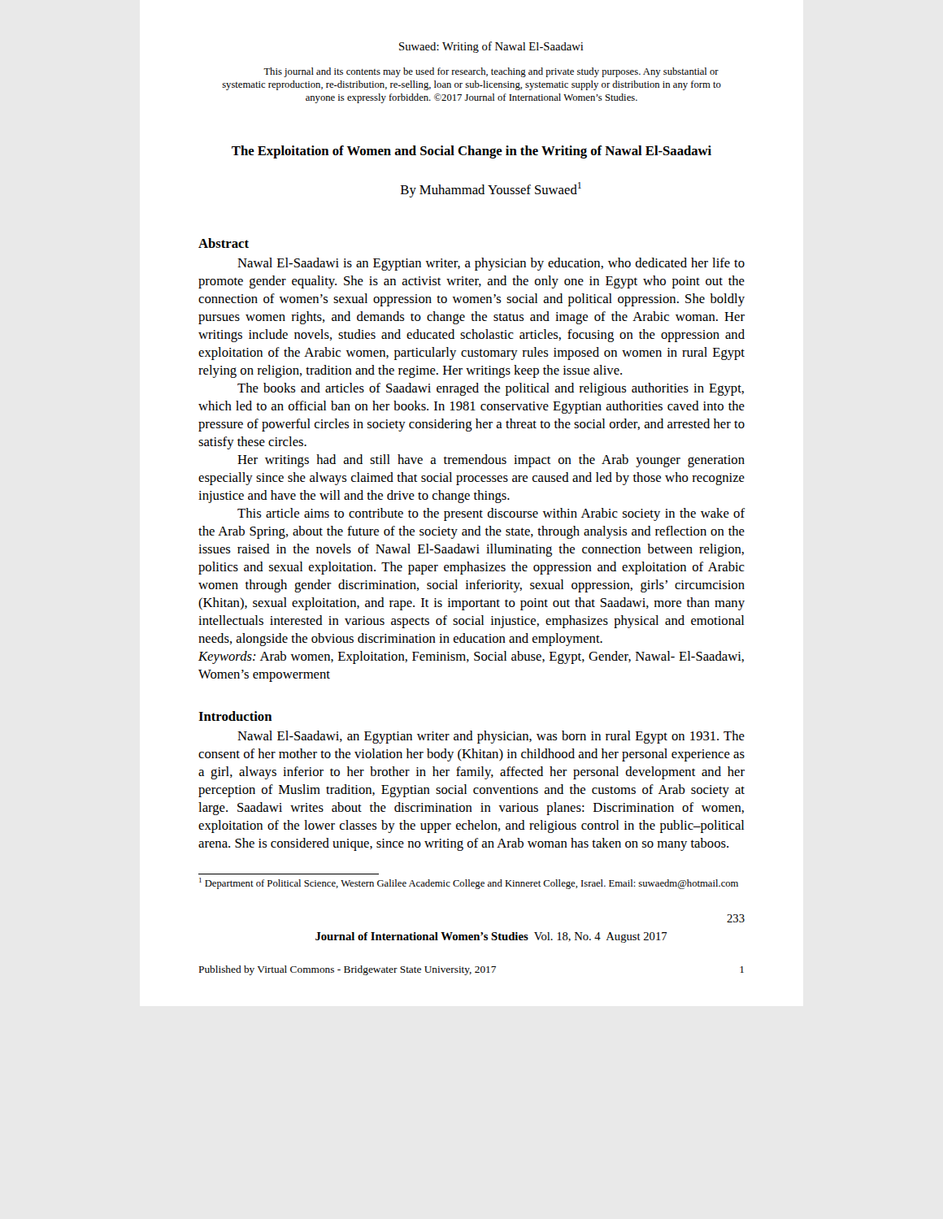Suwaed: Writing of Nawal El-Saadawi
This journal and its contents may be used for research, teaching and private study purposes. Any substantial or systematic reproduction, re-distribution, re-selling, loan or sub-licensing, systematic supply or distribution in any form to anyone is expressly forbidden. ©2017 Journal of International Women’s Studies.
The Exploitation of Women and Social Change in the Writing of Nawal El-Saadawi
By Muhammad Youssef Suwaed1
Abstract
Nawal El-Saadawi is an Egyptian writer, a physician by education, who dedicated her life to promote gender equality. She is an activist writer, and the only one in Egypt who point out the connection of women’s sexual oppression to women’s social and political oppression. She boldly pursues women rights, and demands to change the status and image of the Arabic woman. Her writings include novels, studies and educated scholastic articles, focusing on the oppression and exploitation of the Arabic women, particularly customary rules imposed on women in rural Egypt relying on religion, tradition and the regime. Her writings keep the issue alive.
The books and articles of Saadawi enraged the political and religious authorities in Egypt, which led to an official ban on her books. In 1981 conservative Egyptian authorities caved into the pressure of powerful circles in society considering her a threat to the social order, and arrested her to satisfy these circles.
Her writings had and still have a tremendous impact on the Arab younger generation especially since she always claimed that social processes are caused and led by those who recognize injustice and have the will and the drive to change things.
This article aims to contribute to the present discourse within Arabic society in the wake of the Arab Spring, about the future of the society and the state, through analysis and reflection on the issues raised in the novels of Nawal El-Saadawi illuminating the connection between religion, politics and sexual exploitation. The paper emphasizes the oppression and exploitation of Arabic women through gender discrimination, social inferiority, sexual oppression, girls’ circumcision (Khitan), sexual exploitation, and rape. It is important to point out that Saadawi, more than many intellectuals interested in various aspects of social injustice, emphasizes physical and emotional needs, alongside the obvious discrimination in education and employment.
Keywords: Arab women, Exploitation, Feminism, Social abuse, Egypt, Gender, Nawal- El-Saadawi, Women’s empowerment
Introduction
Nawal El-Saadawi, an Egyptian writer and physician, was born in rural Egypt on 1931. The consent of her mother to the violation her body (Khitan) in childhood and her personal experience as a girl, always inferior to her brother in her family, affected her personal development and her perception of Muslim tradition, Egyptian social conventions and the customs of Arab society at large. Saadawi writes about the discrimination in various planes: Discrimination of women, exploitation of the lower classes by the upper echelon, and religious control in the public–political arena. She is considered unique, since no writing of an Arab woman has taken on so many taboos.
1 Department of Political Science, Western Galilee Academic College and Kinneret College, Israel. Email: suwaedm@hotmail.com
233
Journal of International Women’s Studies Vol. 18, No. 4 August 2017
Published by Virtual Commons - Bridgewater State University, 2017
1